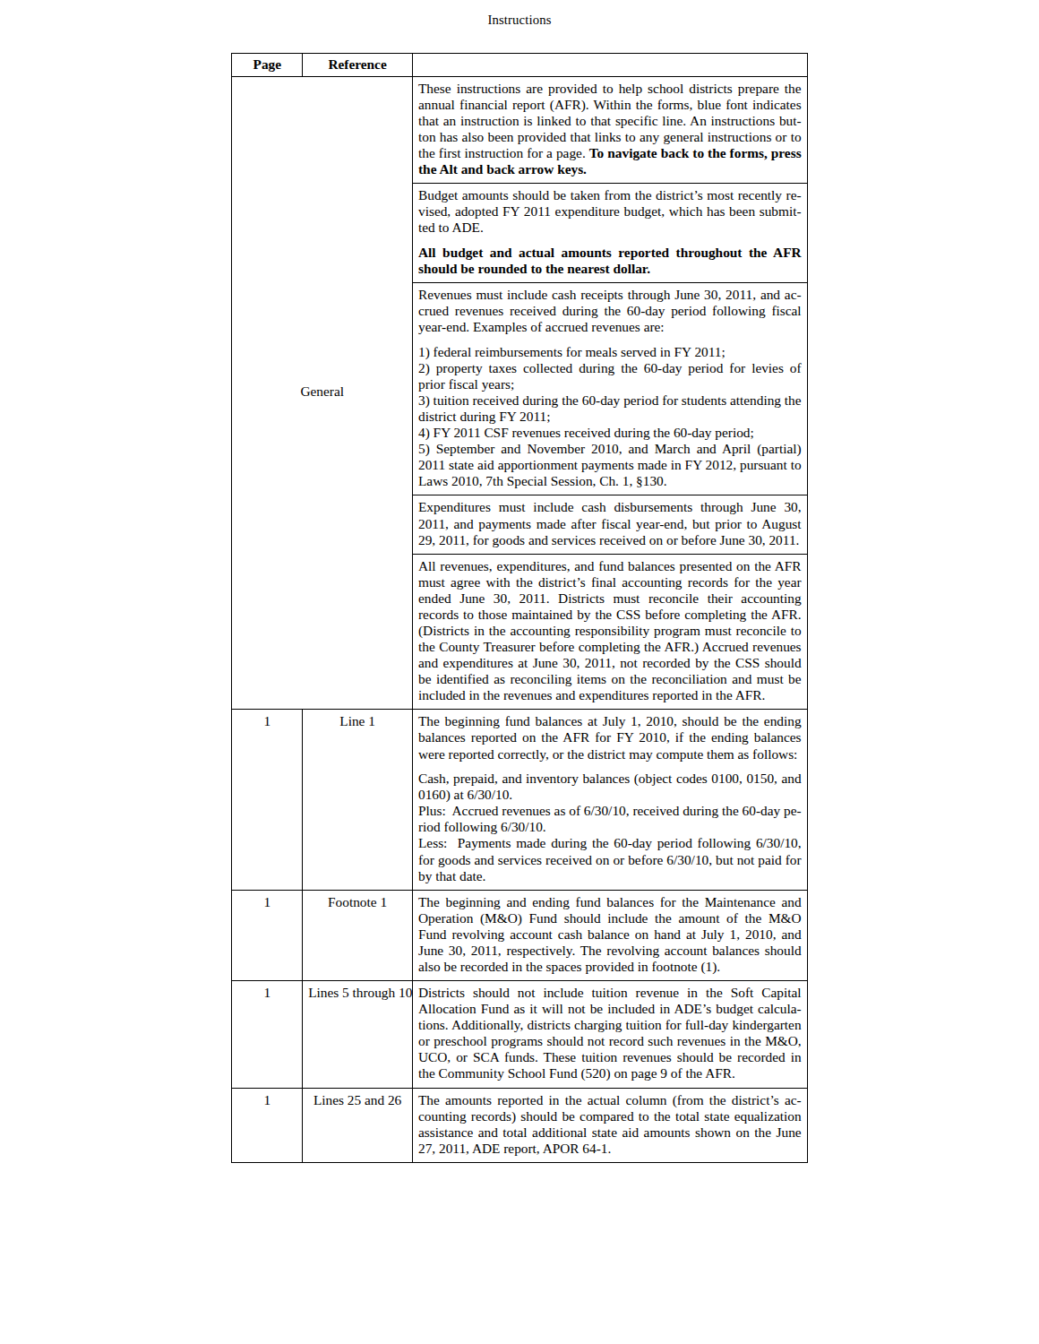Instructions
| Page | Reference | |
| --- | --- | --- |
| General | These instructions are provided to help school districts prepare the annual financial report (AFR). Within the forms, blue font indicates that an instruction is linked to that specific line. An instructions button has also been provided that links to any general instructions or to the first instruction for a page. To navigate back to the forms, press the Alt and back arrow keys. |
| Budget amounts should be taken from the district’s most recently revised, adopted FY 2011 expenditure budget, which has been submitted to ADE. All budget and actual amounts reported throughout the AFR should be rounded to the nearest dollar. |
| Revenues must include cash receipts through June 30, 2011, and accrued revenues received during the 60-day period following fiscal year-end. Examples of accrued revenues are: 1) federal reimbursements for meals served in FY 2011; 2) property taxes collected during the 60-day period for levies of prior fiscal years; 3) tuition received during the 60-day period for students attending the district during FY 2011; 4) FY 2011 CSF revenues received during the 60-day period; 5) September and November 2010, and March and April (partial) 2011 state aid apportionment payments made in FY 2012, pursuant to Laws 2010, 7th Special Session, Ch. 1, §130. |
| Expenditures must include cash disbursements through June 30, 2011, and payments made after fiscal year-end, but prior to August 29, 2011, for goods and services received on or before June 30, 2011. |
| All revenues, expenditures, and fund balances presented on the AFR must agree with the district’s final accounting records for the year ended June 30, 2011. Districts must reconcile their accounting records to those maintained by the CSS before completing the AFR. (Districts in the accounting responsibility program must reconcile to the County Treasurer before completing the AFR.) Accrued revenues and expenditures at June 30, 2011, not recorded by the CSS should be identified as reconciling items on the reconciliation and must be included in the revenues and expenditures reported in the AFR. |
| 1 | Line 1 | The beginning fund balances at July 1, 2010, should be the ending balances reported on the AFR for FY 2010, if the ending balances were reported correctly, or the district may compute them as follows: Cash, prepaid, and inventory balances (object codes 0100, 0150, and 0160) at 6/30/10. Plus: Accrued revenues as of 6/30/10, received during the 60-day period following 6/30/10. Less: Payments made during the 60-day period following 6/30/10, for goods and services received on or before 6/30/10, but not paid for by that date. |
| 1 | Footnote 1 | The beginning and ending fund balances for the Maintenance and Operation (M&O) Fund should include the amount of the M&O Fund revolving account cash balance on hand at July 1, 2010, and June 30, 2011, respectively. The revolving account balances should also be recorded in the spaces provided in footnote (1). |
| 1 | Lines 5 through 10 | Districts should not include tuition revenue in the Soft Capital Allocation Fund as it will not be included in ADE’s budget calculations. Additionally, districts charging tuition for full-day kindergarten or preschool programs should not record such revenues in the M&O, UCO, or SCA funds. These tuition revenues should be recorded in the Community School Fund (520) on page 9 of the AFR. |
| 1 | Lines 25 and 26 | The amounts reported in the actual column (from the district’s accounting records) should be compared to the total state equalization assistance and total additional state aid amounts shown on the June 27, 2011, ADE report, APOR 64-1. |